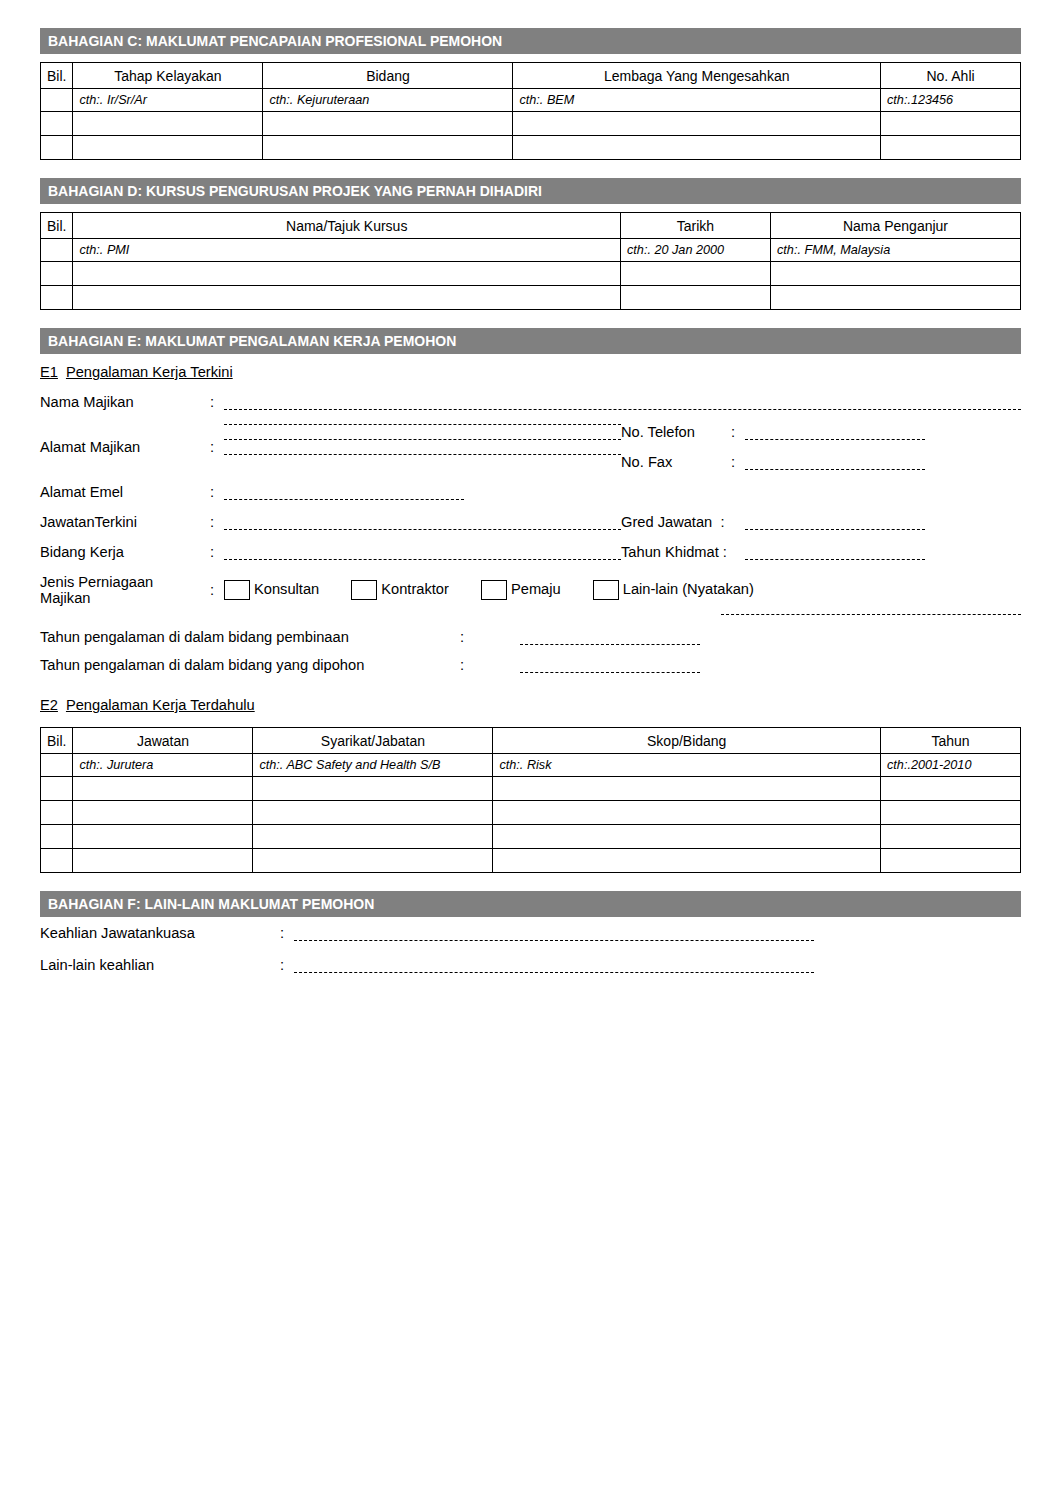BAHAGIAN C: MAKLUMAT PENCAPAIAN PROFESIONAL PEMOHON
| Bil. | Tahap Kelayakan | Bidang | Lembaga Yang Mengesahkan | No. Ahli |
| --- | --- | --- | --- | --- |
| | cth:. Ir/Sr/Ar | cth:. Kejuruteraan | cth:. BEM | cth:.123456 |
BAHAGIAN D: KURSUS PENGURUSAN PROJEK YANG PERNAH DIHADIRI
| Bil. | Nama/Tajuk Kursus | Tarikh | Nama Penganjur |
| --- | --- | --- | --- |
| | cth:. PMI | cth:. 20 Jan 2000 | cth:. FMM, Malaysia |
BAHAGIAN E: MAKLUMAT PENGALAMAN KERJA PEMOHON
E1 Pengalaman Kerja Terkini
Nama Majikan
:
Alamat Majikan
:
No. Telefon
:
No. Fax
:
Alamat Emel
:
JawatanTerkini
:
Bidang Kerja
:
Gred Jawatan :
Tahun Khidmat :
Jenis Perniagaan
Majikan
:
Konsultan Kontraktor Pemaju Lain-lain (Nyatakan)
Tahun pengalaman di dalam bidang pembinaan
:
Tahun pengalaman di dalam bidang yang dipohon
:
E2 Pengalaman Kerja Terdahulu
| Bil. | Jawatan | Syarikat/Jabatan | Skop/Bidang | Tahun |
| --- | --- | --- | --- | --- |
| | cth:. Jurutera | cth:. ABC Safety and Health S/B | cth:. Risk | cth:.2001-2010 |
BAHAGIAN F: LAIN-LAIN MAKLUMAT PEMOHON
Keahlian Jawatankuasa
:
Lain-lain keahlian
: